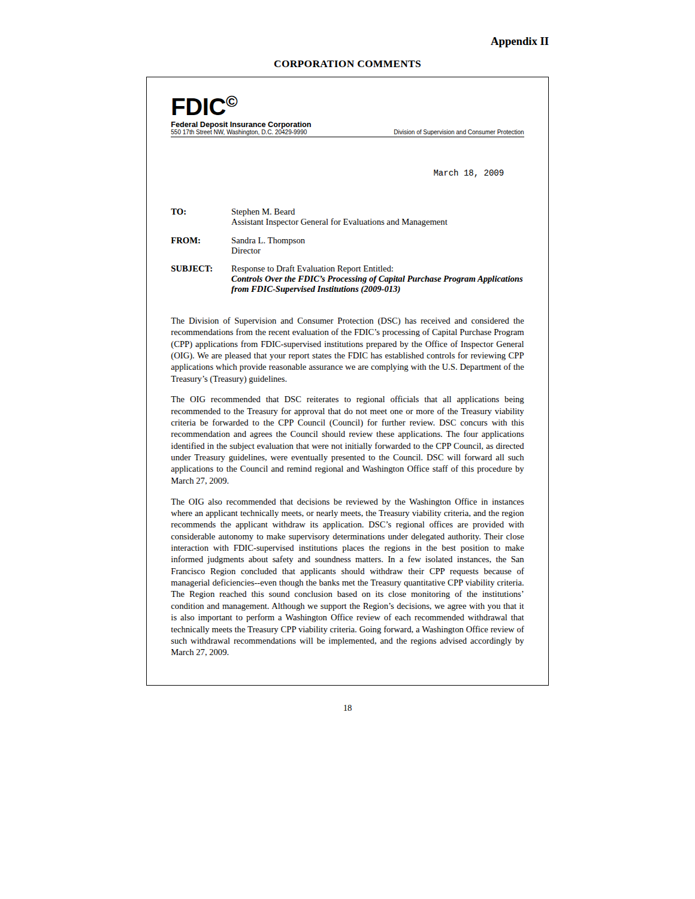Appendix II
CORPORATION COMMENTS
FDIC©
Federal Deposit Insurance Corporation
550 17th Street NW, Washington, D.C. 20429-9990 Division of Supervision and Consumer Protection
March 18, 2009
| TO: | Stephen M. Beard Assistant Inspector General for Evaluations and Management |
| FROM: | Sandra L. Thompson Director |
| SUBJECT: | Response to Draft Evaluation Report Entitled: Controls Over the FDIC’s Processing of Capital Purchase Program Applications from FDIC-Supervised Institutions (2009-013) |
The Division of Supervision and Consumer Protection (DSC) has received and considered the recommendations from the recent evaluation of the FDIC’s processing of Capital Purchase Program (CPP) applications from FDIC-supervised institutions prepared by the Office of Inspector General (OIG). We are pleased that your report states the FDIC has established controls for reviewing CPP applications which provide reasonable assurance we are complying with the U.S. Department of the Treasury’s (Treasury) guidelines.
The OIG recommended that DSC reiterates to regional officials that all applications being recommended to the Treasury for approval that do not meet one or more of the Treasury viability criteria be forwarded to the CPP Council (Council) for further review. DSC concurs with this recommendation and agrees the Council should review these applications. The four applications identified in the subject evaluation that were not initially forwarded to the CPP Council, as directed under Treasury guidelines, were eventually presented to the Council. DSC will forward all such applications to the Council and remind regional and Washington Office staff of this procedure by March 27, 2009.
The OIG also recommended that decisions be reviewed by the Washington Office in instances where an applicant technically meets, or nearly meets, the Treasury viability criteria, and the region recommends the applicant withdraw its application. DSC’s regional offices are provided with considerable autonomy to make supervisory determinations under delegated authority. Their close interaction with FDIC-supervised institutions places the regions in the best position to make informed judgments about safety and soundness matters. In a few isolated instances, the San Francisco Region concluded that applicants should withdraw their CPP requests because of managerial deficiencies--even though the banks met the Treasury quantitative CPP viability criteria. The Region reached this sound conclusion based on its close monitoring of the institutions’ condition and management. Although we support the Region’s decisions, we agree with you that it is also important to perform a Washington Office review of each recommended withdrawal that technically meets the Treasury CPP viability criteria. Going forward, a Washington Office review of such withdrawal recommendations will be implemented, and the regions advised accordingly by March 27, 2009.
18